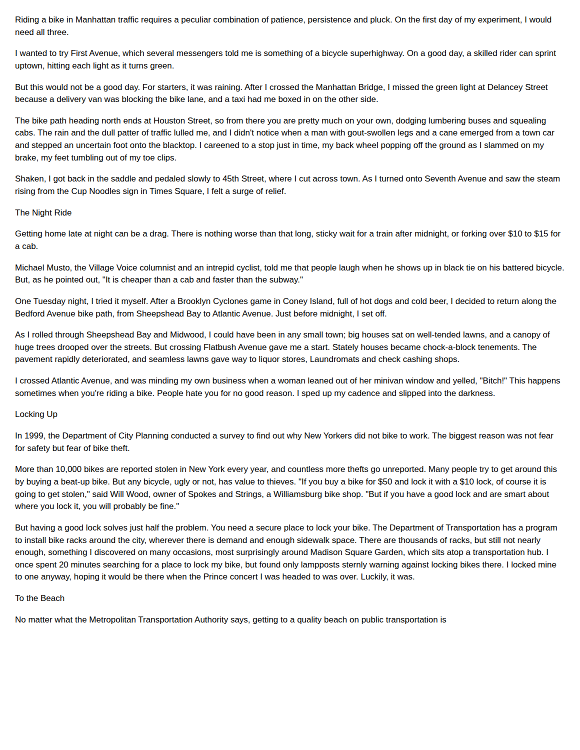Riding a bike in Manhattan traffic requires a peculiar combination of patience, persistence and pluck. On the first day of my experiment, I would need all three.
I wanted to try First Avenue, which several messengers told me is something of a bicycle superhighway. On a good day, a skilled rider can sprint uptown, hitting each light as it turns green.
But this would not be a good day. For starters, it was raining. After I crossed the Manhattan Bridge, I missed the green light at Delancey Street because a delivery van was blocking the bike lane, and a taxi had me boxed in on the other side.
The bike path heading north ends at Houston Street, so from there you are pretty much on your own, dodging lumbering buses and squealing cabs. The rain and the dull patter of traffic lulled me, and I didn't notice when a man with gout-swollen legs and a cane emerged from a town car and stepped an uncertain foot onto the blacktop. I careened to a stop just in time, my back wheel popping off the ground as I slammed on my brake, my feet tumbling out of my toe clips.
Shaken, I got back in the saddle and pedaled slowly to 45th Street, where I cut across town. As I turned onto Seventh Avenue and saw the steam rising from the Cup Noodles sign in Times Square, I felt a surge of relief.
The Night Ride
Getting home late at night can be a drag. There is nothing worse than that long, sticky wait for a train after midnight, or forking over $10 to $15 for a cab.
Michael Musto, the Village Voice columnist and an intrepid cyclist, told me that people laugh when he shows up in black tie on his battered bicycle. But, as he pointed out, "It is cheaper than a cab and faster than the subway."
One Tuesday night, I tried it myself. After a Brooklyn Cyclones game in Coney Island, full of hot dogs and cold beer, I decided to return along the Bedford Avenue bike path, from Sheepshead Bay to Atlantic Avenue. Just before midnight, I set off.
As I rolled through Sheepshead Bay and Midwood, I could have been in any small town; big houses sat on well-tended lawns, and a canopy of huge trees drooped over the streets. But crossing Flatbush Avenue gave me a start. Stately houses became chock-a-block tenements. The pavement rapidly deteriorated, and seamless lawns gave way to liquor stores, Laundromats and check cashing shops.
I crossed Atlantic Avenue, and was minding my own business when a woman leaned out of her minivan window and yelled, "Bitch!" This happens sometimes when you're riding a bike. People hate you for no good reason. I sped up my cadence and slipped into the darkness.
Locking Up
In 1999, the Department of City Planning conducted a survey to find out why New Yorkers did not bike to work. The biggest reason was not fear for safety but fear of bike theft.
More than 10,000 bikes are reported stolen in New York every year, and countless more thefts go unreported. Many people try to get around this by buying a beat-up bike. But any bicycle, ugly or not, has value to thieves. "If you buy a bike for $50 and lock it with a $10 lock, of course it is going to get stolen," said Will Wood, owner of Spokes and Strings, a Williamsburg bike shop. "But if you have a good lock and are smart about where you lock it, you will probably be fine."
But having a good lock solves just half the problem. You need a secure place to lock your bike. The Department of Transportation has a program to install bike racks around the city, wherever there is demand and enough sidewalk space. There are thousands of racks, but still not nearly enough, something I discovered on many occasions, most surprisingly around Madison Square Garden, which sits atop a transportation hub. I once spent 20 minutes searching for a place to lock my bike, but found only lampposts sternly warning against locking bikes there. I locked mine to one anyway, hoping it would be there when the Prince concert I was headed to was over. Luckily, it was.
To the Beach
No matter what the Metropolitan Transportation Authority says, getting to a quality beach on public transportation is